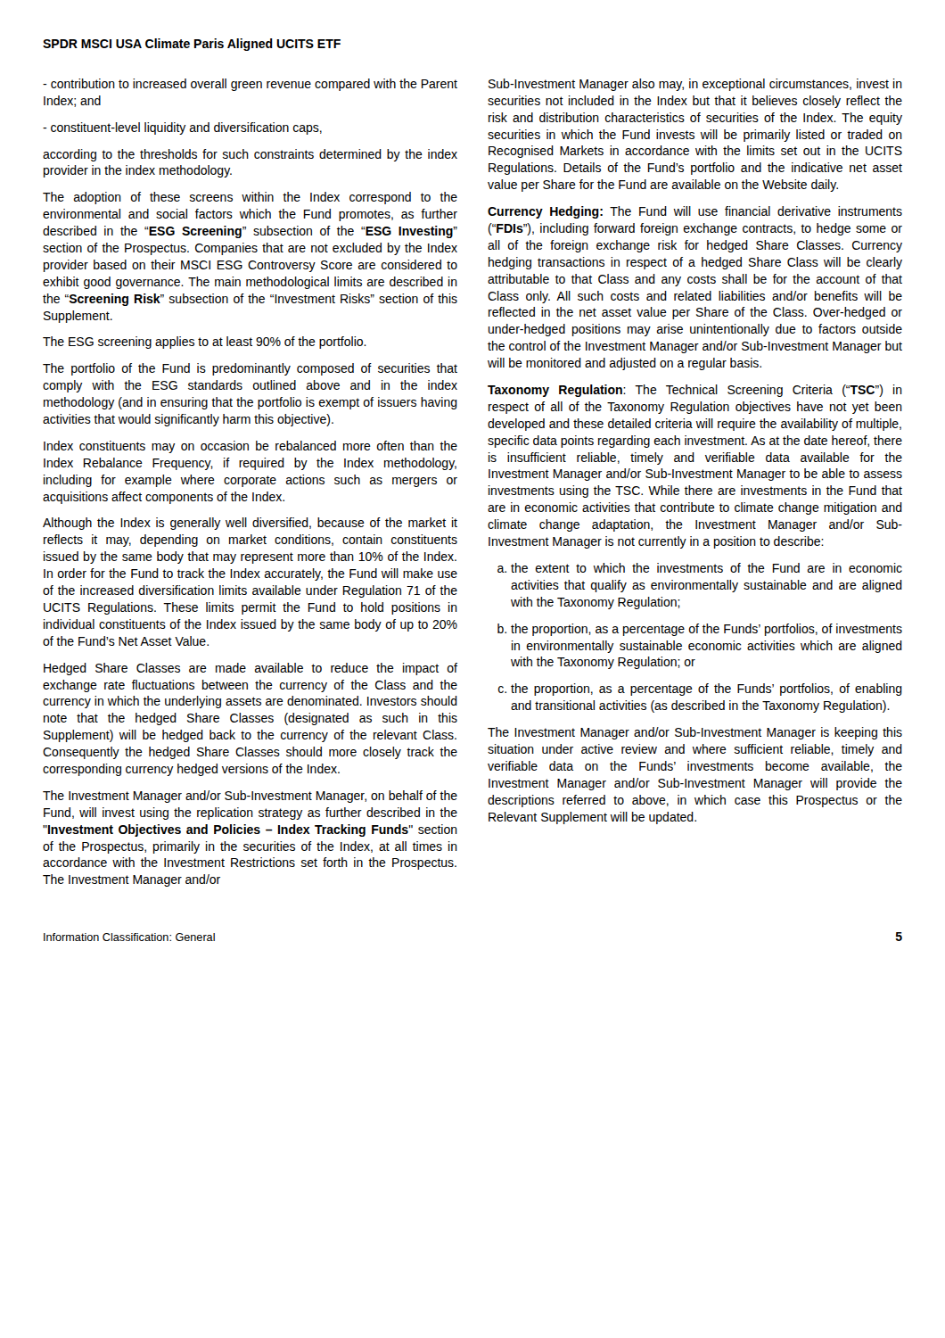SPDR MSCI USA Climate Paris Aligned UCITS ETF
- contribution to increased overall green revenue compared with the Parent Index; and
- constituent-level liquidity and diversification caps,
according to the thresholds for such constraints determined by the index provider in the index methodology.
The adoption of these screens within the Index correspond to the environmental and social factors which the Fund promotes, as further described in the “ESG Screening” subsection of the “ESG Investing” section of the Prospectus. Companies that are not excluded by the Index provider based on their MSCI ESG Controversy Score are considered to exhibit good governance. The main methodological limits are described in the “Screening Risk” subsection of the “Investment Risks” section of this Supplement.
The ESG screening applies to at least 90% of the portfolio.
The portfolio of the Fund is predominantly composed of securities that comply with the ESG standards outlined above and in the index methodology (and in ensuring that the portfolio is exempt of issuers having activities that would significantly harm this objective).
Index constituents may on occasion be rebalanced more often than the Index Rebalance Frequency, if required by the Index methodology, including for example where corporate actions such as mergers or acquisitions affect components of the Index.
Although the Index is generally well diversified, because of the market it reflects it may, depending on market conditions, contain constituents issued by the same body that may represent more than 10% of the Index. In order for the Fund to track the Index accurately, the Fund will make use of the increased diversification limits available under Regulation 71 of the UCITS Regulations. These limits permit the Fund to hold positions in individual constituents of the Index issued by the same body of up to 20% of the Fund’s Net Asset Value.
Hedged Share Classes are made available to reduce the impact of exchange rate fluctuations between the currency of the Class and the currency in which the underlying assets are denominated. Investors should note that the hedged Share Classes (designated as such in this Supplement) will be hedged back to the currency of the relevant Class. Consequently the hedged Share Classes should more closely track the corresponding currency hedged versions of the Index.
The Investment Manager and/or Sub-Investment Manager, on behalf of the Fund, will invest using the replication strategy as further described in the "Investment Objectives and Policies – Index Tracking Funds" section of the Prospectus, primarily in the securities of the Index, at all times in accordance with the Investment Restrictions set forth in the Prospectus. The Investment Manager and/or
Sub-Investment Manager also may, in exceptional circumstances, invest in securities not included in the Index but that it believes closely reflect the risk and distribution characteristics of securities of the Index. The equity securities in which the Fund invests will be primarily listed or traded on Recognised Markets in accordance with the limits set out in the UCITS Regulations. Details of the Fund’s portfolio and the indicative net asset value per Share for the Fund are available on the Website daily.
Currency Hedging: The Fund will use financial derivative instruments (“FDIs”), including forward foreign exchange contracts, to hedge some or all of the foreign exchange risk for hedged Share Classes. Currency hedging transactions in respect of a hedged Share Class will be clearly attributable to that Class and any costs shall be for the account of that Class only. All such costs and related liabilities and/or benefits will be reflected in the net asset value per Share of the Class. Over-hedged or under-hedged positions may arise unintentionally due to factors outside the control of the Investment Manager and/or Sub-Investment Manager but will be monitored and adjusted on a regular basis.
Taxonomy Regulation: The Technical Screening Criteria (“TSC”) in respect of all of the Taxonomy Regulation objectives have not yet been developed and these detailed criteria will require the availability of multiple, specific data points regarding each investment. As at the date hereof, there is insufficient reliable, timely and verifiable data available for the Investment Manager and/or Sub-Investment Manager to be able to assess investments using the TSC. While there are investments in the Fund that are in economic activities that contribute to climate change mitigation and climate change adaptation, the Investment Manager and/or Sub-Investment Manager is not currently in a position to describe:
the extent to which the investments of the Fund are in economic activities that qualify as environmentally sustainable and are aligned with the Taxonomy Regulation;
the proportion, as a percentage of the Funds’ portfolios, of investments in environmentally sustainable economic activities which are aligned with the Taxonomy Regulation; or
the proportion, as a percentage of the Funds’ portfolios, of enabling and transitional activities (as described in the Taxonomy Regulation).
The Investment Manager and/or Sub-Investment Manager is keeping this situation under active review and where sufficient reliable, timely and verifiable data on the Funds’ investments become available, the Investment Manager and/or Sub-Investment Manager will provide the descriptions referred to above, in which case this Prospectus or the Relevant Supplement will be updated.
Information Classification: General
5